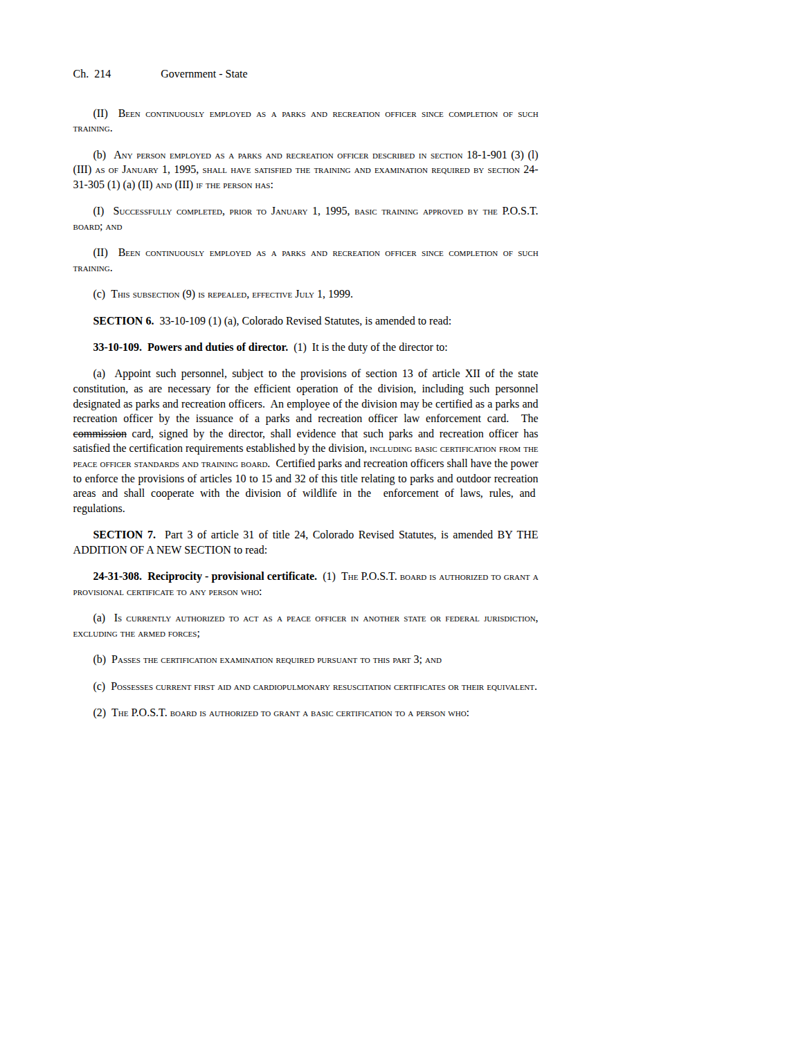Ch. 214 Government - State
(II) Been continuously employed as a parks and recreation officer since completion of such training.
(b) Any person employed as a parks and recreation officer described in section 18-1-901 (3) (l) (III) as of January 1, 1995, shall have satisfied the training and examination required by section 24-31-305 (1) (a) (II) and (III) if the person has:
(I) Successfully completed, prior to January 1, 1995, basic training approved by the P.O.S.T. board; and
(II) Been continuously employed as a parks and recreation officer since completion of such training.
(c) This subsection (9) is repealed, effective July 1, 1999.
SECTION 6. 33-10-109 (1) (a), Colorado Revised Statutes, is amended to read:
33-10-109. Powers and duties of director. (1) It is the duty of the director to:
(a) Appoint such personnel, subject to the provisions of section 13 of article XII of the state constitution, as are necessary for the efficient operation of the division, including such personnel designated as parks and recreation officers. An employee of the division may be certified as a parks and recreation officer by the issuance of a parks and recreation officer law enforcement card. The commission card, signed by the director, shall evidence that such parks and recreation officer has satisfied the certification requirements established by the division, including basic certification from the peace officer standards and training board. Certified parks and recreation officers shall have the power to enforce the provisions of articles 10 to 15 and 32 of this title relating to parks and outdoor recreation areas and shall cooperate with the division of wildlife in the enforcement of laws, rules, and regulations.
SECTION 7. Part 3 of article 31 of title 24, Colorado Revised Statutes, is amended BY THE ADDITION OF A NEW SECTION to read:
24-31-308. Reciprocity - provisional certificate. (1) The P.O.S.T. board is authorized to grant a provisional certificate to any person who:
(a) Is currently authorized to act as a peace officer in another state or federal jurisdiction, excluding the armed forces;
(b) Passes the certification examination required pursuant to this part 3; and
(c) Possesses current first aid and cardiopulmonary resuscitation certificates or their equivalent.
(2) The P.O.S.T. board is authorized to grant a basic certification to a person who: